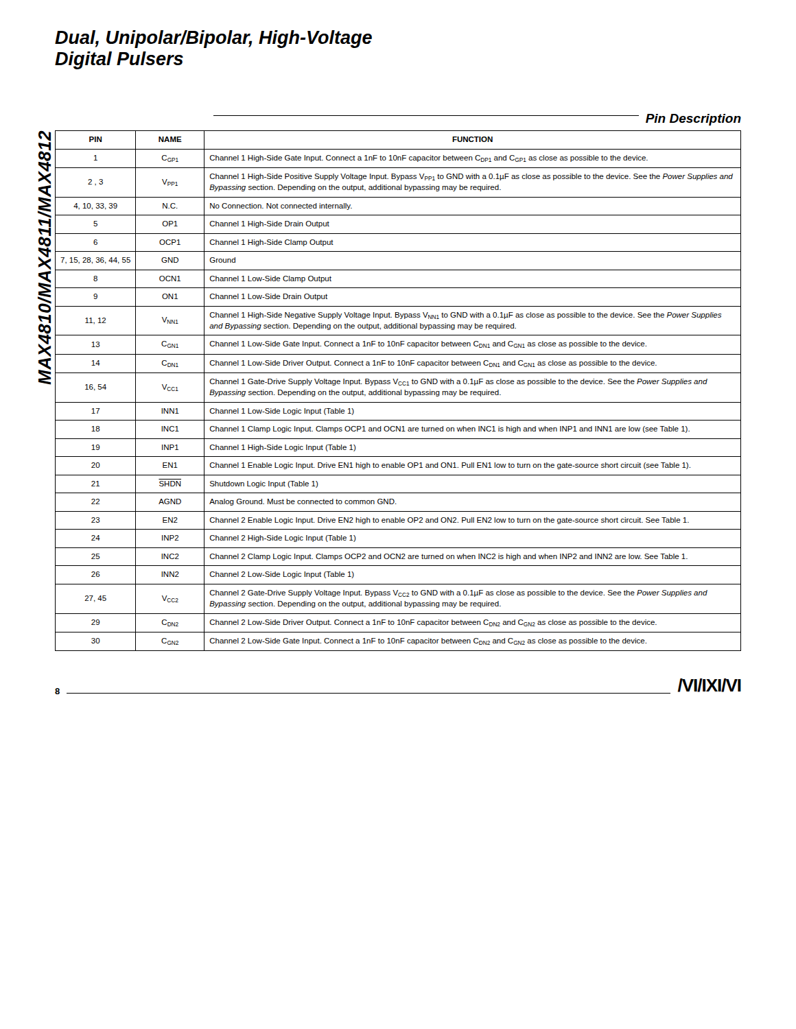MAX4810/MAX4811/MAX4812
Dual, Unipolar/Bipolar, High-Voltage
Digital Pulsers
Pin Description
| PIN | NAME | FUNCTION |
| --- | --- | --- |
| 1 | C GP1 | Channel 1 High-Side Gate Input. Connect a 1nF to 10nF capacitor between C DP1 and C GP1 as close as possible to the device. |
| 2 , 3 | V PP1 | Channel 1 High-Side Positive Supply Voltage Input. Bypass V PP1 to GND with a 0.1µF as close as possible to the device. See the Power Supplies and Bypassing section. Depending on the output, additional bypassing may be required. |
| 4, 10, 33, 39 | N.C. | No Connection. Not connected internally. |
| 5 | OP1 | Channel 1 High-Side Drain Output |
| 6 | OCP1 | Channel 1 High-Side Clamp Output |
| 7, 15, 28, 36, 44, 55 | GND | Ground |
| 8 | OCN1 | Channel 1 Low-Side Clamp Output |
| 9 | ON1 | Channel 1 Low-Side Drain Output |
| 11, 12 | V NN1 | Channel 1 High-Side Negative Supply Voltage Input. Bypass V NN1 to GND with a 0.1µF as close as possible to the device. See the Power Supplies and Bypassing section. Depending on the output, additional bypassing may be required. |
| 13 | C GN1 | Channel 1 Low-Side Gate Input. Connect a 1nF to 10nF capacitor between C DN1 and C GN1 as close as possible to the device. |
| 14 | C DN1 | Channel 1 Low-Side Driver Output. Connect a 1nF to 10nF capacitor between C DN1 and C GN1 as close as possible to the device. |
| 16, 54 | V CC1 | Channel 1 Gate-Drive Supply Voltage Input. Bypass V CC1 to GND with a 0.1µF as close as possible to the device. See the Power Supplies and Bypassing section. Depending on the output, additional bypassing may be required. |
| 17 | INN1 | Channel 1 Low-Side Logic Input (Table 1) |
| 18 | INC1 | Channel 1 Clamp Logic Input. Clamps OCP1 and OCN1 are turned on when INC1 is high and when INP1 and INN1 are low (see Table 1). |
| 19 | INP1 | Channel 1 High-Side Logic Input (Table 1) |
| 20 | EN1 | Channel 1 Enable Logic Input. Drive EN1 high to enable OP1 and ON1. Pull EN1 low to turn on the gate-source short circuit (see Table 1). |
| 21 | SHDN | Shutdown Logic Input (Table 1) |
| 22 | AGND | Analog Ground. Must be connected to common GND. |
| 23 | EN2 | Channel 2 Enable Logic Input. Drive EN2 high to enable OP2 and ON2. Pull EN2 low to turn on the gate-source short circuit. See Table 1. |
| 24 | INP2 | Channel 2 High-Side Logic Input (Table 1) |
| 25 | INC2 | Channel 2 Clamp Logic Input. Clamps OCP2 and OCN2 are turned on when INC2 is high and when INP2 and INN2 are low. See Table 1. |
| 26 | INN2 | Channel 2 Low-Side Logic Input (Table 1) |
| 27, 45 | V CC2 | Channel 2 Gate-Drive Supply Voltage Input. Bypass V CC2 to GND with a 0.1µF as close as possible to the device. See the Power Supplies and Bypassing section. Depending on the output, additional bypassing may be required. |
| 29 | C DN2 | Channel 2 Low-Side Driver Output. Connect a 1nF to 10nF capacitor between C DN2 and C GN2 as close as possible to the device. |
| 30 | C GN2 | Channel 2 Low-Side Gate Input. Connect a 1nF to 10nF capacitor between C DN2 and C GN2 as close as possible to the device. |
8 /VI/IXI/VI